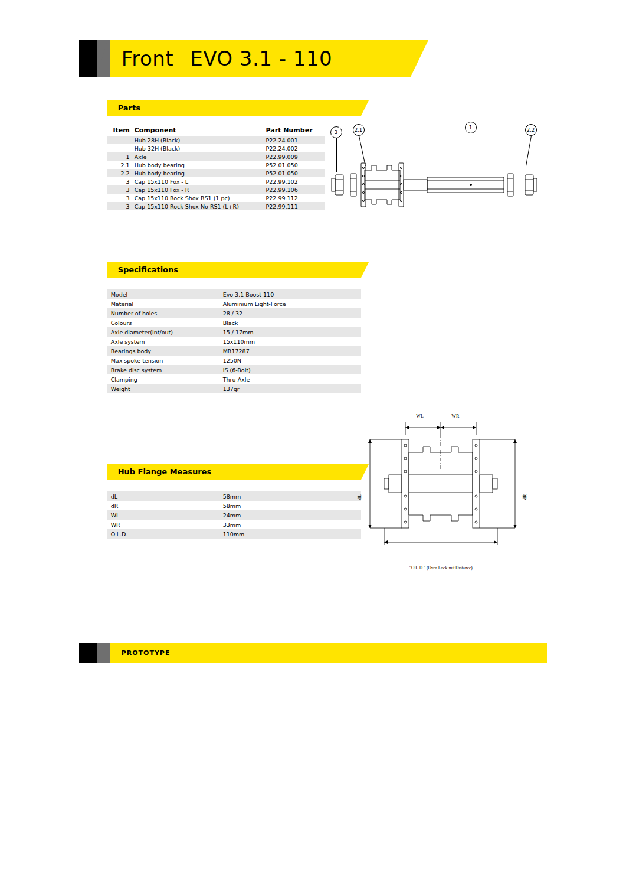FrontEVO 3.1 - 110
Parts
| Item | Component | Part Number |
| --- | --- | --- |
| | Hub 28H (Black) | P22.24.001 |
| | Hub 32H (Black) | P22.24.002 |
| 1 | Axle | P22.99.009 |
| 2.1 | Hub body bearing | P52.01.050 |
| 2.2 | Hub body bearing | P52.01.050 |
| 3 | Cap 15x110 Fox - L | P22.99.102 |
| 3 | Cap 15x110 Fox - R | P22.99.106 |
| 3 | Cap 15x110 Rock Shox RS1 (1 pc) | P22.99.112 |
| 3 | Cap 15x110 Rock Shox No RS1 (L+R) | P22.99.111 |
3
2.1
1
2.2
3
Specifications
| Model | Evo 3.1 Boost 110 |
| Material | Aluminium Light-Force |
| Number of holes | 28 / 32 |
| Colours | Black |
| Axle diameter(int/out) | 15 / 17mm |
| Axle system | 15x110mm |
| Bearings body | MR17287 |
| Max spoke tension | 1250N |
| Brake disc system | IS (6-Bolt) |
| Clamping | Thru-Axle |
| Weight | 137gr |
Hub Flange Measures
| dL | 58mm |
| dR | 58mm |
| WL | 24mm |
| WR | 33mm |
| O.L.D. | 110mm |
WL WR dL dR "O.L.D." (Over-Lock-nut Distance)
PROTOTYPE